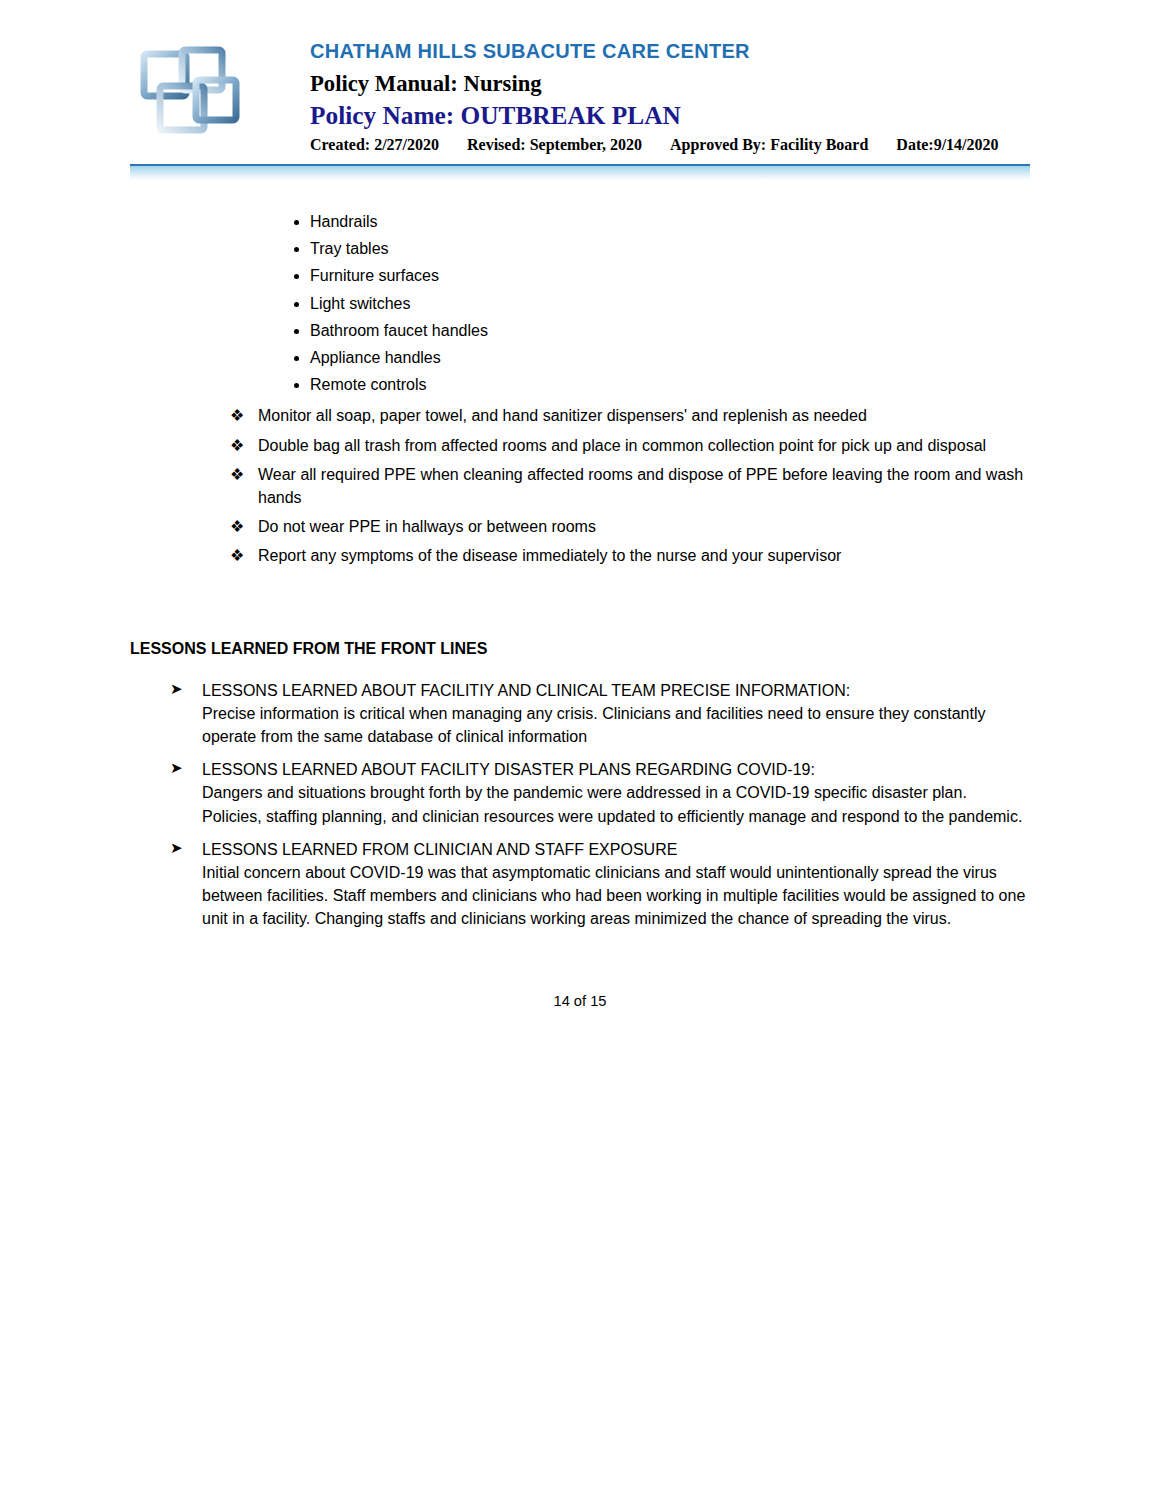CHATHAM HILLS SUBACUTE CARE CENTER
Policy Manual: Nursing
Policy Name: OUTBREAK PLAN
Created: 2/27/2020 Revised: September, 2020 Approved By: Facility Board Date:9/14/2020
Handrails
Tray tables
Furniture surfaces
Light switches
Bathroom faucet handles
Appliance handles
Remote controls
Monitor all soap, paper towel, and hand sanitizer dispensers' and replenish as needed
Double bag all trash from affected rooms and place in common collection point for pick up and disposal
Wear all required PPE when cleaning affected rooms and dispose of PPE before leaving the room and wash hands
Do not wear PPE in hallways or between rooms
Report any symptoms of the disease immediately to the nurse and your supervisor
LESSONS LEARNED FROM THE FRONT LINES
LESSONS LEARNED ABOUT FACILITIY AND CLINICAL TEAM PRECISE INFORMATION: Precise information is critical when managing any crisis. Clinicians and facilities need to ensure they constantly operate from the same database of clinical information
LESSONS LEARNED ABOUT FACILITY DISASTER PLANS REGARDING COVID-19: Dangers and situations brought forth by the pandemic were addressed in a COVID-19 specific disaster plan. Policies, staffing planning, and clinician resources were updated to efficiently manage and respond to the pandemic.
LESSONS LEARNED FROM CLINICIAN AND STAFF EXPOSURE Initial concern about COVID-19 was that asymptomatic clinicians and staff would unintentionally spread the virus between facilities. Staff members and clinicians who had been working in multiple facilities would be assigned to one unit in a facility. Changing staffs and clinicians working areas minimized the chance of spreading the virus.
14 of 15